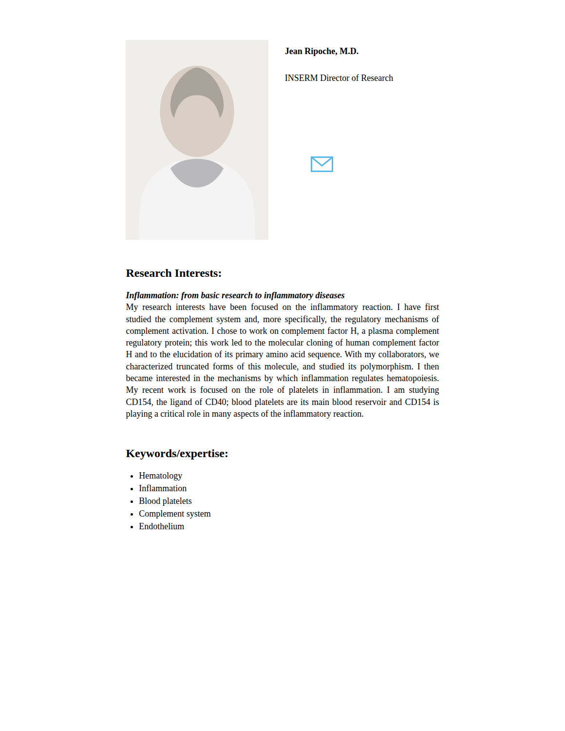Jean Ripoche, M.D.
INSERM Director of Research
Research Interests:
Inflammation: from basic research to inflammatory diseases
My research interests have been focused on the inflammatory reaction. I have first studied the complement system and, more specifically, the regulatory mechanisms of complement activation. I chose to work on complement factor H, a plasma complement regulatory protein; this work led to the molecular cloning of human complement factor H and to the elucidation of its primary amino acid sequence. With my collaborators, we characterized truncated forms of this molecule, and studied its polymorphism. I then became interested in the mechanisms by which inflammation regulates hematopoiesis. My recent work is focused on the role of platelets in inflammation. I am studying CD154, the ligand of CD40; blood platelets are its main blood reservoir and CD154 is playing a critical role in many aspects of the inflammatory reaction.
Keywords/expertise:
Hematology
Inflammation
Blood platelets
Complement system
Endothelium